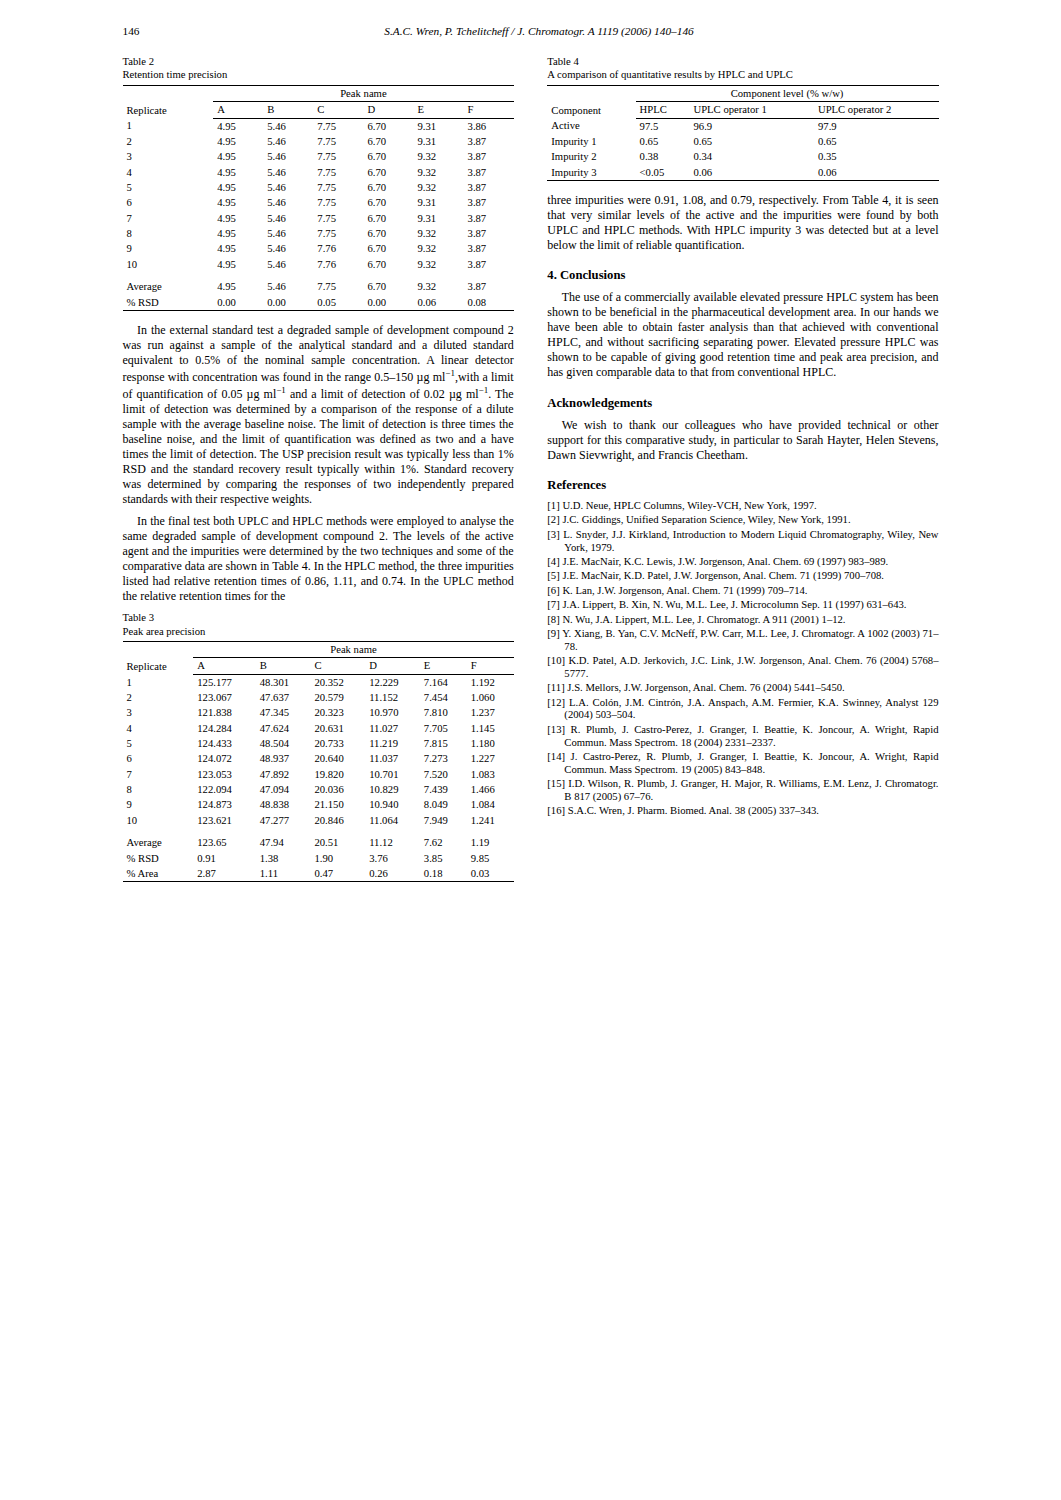146 S.A.C. Wren, P. Tchelitcheff / J. Chromatogr. A 1119 (2006) 140–146
Table 2 Retention time precision
| Replicate | Peak name |
| --- | --- |
| A | B | C | D | E | F |
| 1 | 4.95 | 5.46 | 7.75 | 6.70 | 9.31 | 3.86 |
| 2 | 4.95 | 5.46 | 7.75 | 6.70 | 9.31 | 3.87 |
| 3 | 4.95 | 5.46 | 7.75 | 6.70 | 9.32 | 3.87 |
| 4 | 4.95 | 5.46 | 7.75 | 6.70 | 9.32 | 3.87 |
| 5 | 4.95 | 5.46 | 7.75 | 6.70 | 9.32 | 3.87 |
| 6 | 4.95 | 5.46 | 7.75 | 6.70 | 9.31 | 3.87 |
| 7 | 4.95 | 5.46 | 7.75 | 6.70 | 9.31 | 3.87 |
| 8 | 4.95 | 5.46 | 7.75 | 6.70 | 9.32 | 3.87 |
| 9 | 4.95 | 5.46 | 7.76 | 6.70 | 9.32 | 3.87 |
| 10 | 4.95 | 5.46 | 7.76 | 6.70 | 9.32 | 3.87 |
| Average | 4.95 | 5.46 | 7.75 | 6.70 | 9.32 | 3.87 |
| % RSD | 0.00 | 0.00 | 0.05 | 0.00 | 0.06 | 0.08 |
In the external standard test a degraded sample of development compound 2 was run against a sample of the analytical standard and a diluted standard equivalent to 0.5% of the nominal sample concentration. A linear detector response with concentration was found in the range 0.5–150 µg ml−1,with a limit of quantification of 0.05 µg ml−1 and a limit of detection of 0.02 µg ml−1. The limit of detection was determined by a comparison of the response of a dilute sample with the average baseline noise. The limit of detection is three times the baseline noise, and the limit of quantification was defined as two and a have times the limit of detection. The USP precision result was typically less than 1% RSD and the standard recovery result typically within 1%. Standard recovery was determined by comparing the responses of two independently prepared standards with their respective weights.
In the final test both UPLC and HPLC methods were employed to analyse the same degraded sample of development compound 2. The levels of the active agent and the impurities were determined by the two techniques and some of the comparative data are shown in Table 4. In the HPLC method, the three impurities listed had relative retention times of 0.86, 1.11, and 0.74. In the UPLC method the relative retention times for the
Table 3 Peak area precision
| Replicate | Peak name |
| --- | --- |
| A | B | C | D | E | F |
| 1 | 125.177 | 48.301 | 20.352 | 12.229 | 7.164 | 1.192 |
| 2 | 123.067 | 47.637 | 20.579 | 11.152 | 7.454 | 1.060 |
| 3 | 121.838 | 47.345 | 20.323 | 10.970 | 7.810 | 1.237 |
| 4 | 124.284 | 47.624 | 20.631 | 11.027 | 7.705 | 1.145 |
| 5 | 124.433 | 48.504 | 20.733 | 11.219 | 7.815 | 1.180 |
| 6 | 124.072 | 48.937 | 20.640 | 11.037 | 7.273 | 1.227 |
| 7 | 123.053 | 47.892 | 19.820 | 10.701 | 7.520 | 1.083 |
| 8 | 122.094 | 47.094 | 20.036 | 10.829 | 7.439 | 1.466 |
| 9 | 124.873 | 48.838 | 21.150 | 10.940 | 8.049 | 1.084 |
| 10 | 123.621 | 47.277 | 20.846 | 11.064 | 7.949 | 1.241 |
| Average | 123.65 | 47.94 | 20.51 | 11.12 | 7.62 | 1.19 |
| % RSD | 0.91 | 1.38 | 1.90 | 3.76 | 3.85 | 9.85 |
| % Area | 2.87 | 1.11 | 0.47 | 0.26 | 0.18 | 0.03 |
Table 4 A comparison of quantitative results by HPLC and UPLC
| Component | Component level (% w/w) |
| --- | --- |
| HPLC | UPLC operator 1 | UPLC operator 2 |
| Active | 97.5 | 96.9 | 97.9 |
| Impurity 1 | 0.65 | 0.65 | 0.65 |
| Impurity 2 | 0.38 | 0.34 | 0.35 |
| Impurity 3 | <0.05 | 0.06 | 0.06 |
three impurities were 0.91, 1.08, and 0.79, respectively. From Table 4, it is seen that very similar levels of the active and the impurities were found by both UPLC and HPLC methods. With HPLC impurity 3 was detected but at a level below the limit of reliable quantification.
4. Conclusions
The use of a commercially available elevated pressure HPLC system has been shown to be beneficial in the pharmaceutical development area. In our hands we have been able to obtain faster analysis than that achieved with conventional HPLC, and without sacrificing separating power. Elevated pressure HPLC was shown to be capable of giving good retention time and peak area precision, and has given comparable data to that from conventional HPLC.
Acknowledgements
We wish to thank our colleagues who have provided technical or other support for this comparative study, in particular to Sarah Hayter, Helen Stevens, Dawn Sievwright, and Francis Cheetham.
References
U.D. Neue, HPLC Columns, Wiley-VCH, New York, 1997.
J.C. Giddings, Unified Separation Science, Wiley, New York, 1991.
L. Snyder, J.J. Kirkland, Introduction to Modern Liquid Chromatography, Wiley, New York, 1979.
J.E. MacNair, K.C. Lewis, J.W. Jorgenson, Anal. Chem. 69 (1997) 983–989.
J.E. MacNair, K.D. Patel, J.W. Jorgenson, Anal. Chem. 71 (1999) 700–708.
K. Lan, J.W. Jorgenson, Anal. Chem. 71 (1999) 709–714.
J.A. Lippert, B. Xin, N. Wu, M.L. Lee, J. Microcolumn Sep. 11 (1997) 631–643.
N. Wu, J.A. Lippert, M.L. Lee, J. Chromatogr. A 911 (2001) 1–12.
Y. Xiang, B. Yan, C.V. McNeff, P.W. Carr, M.L. Lee, J. Chromatogr. A 1002 (2003) 71–78.
K.D. Patel, A.D. Jerkovich, J.C. Link, J.W. Jorgenson, Anal. Chem. 76 (2004) 5768–5777.
J.S. Mellors, J.W. Jorgenson, Anal. Chem. 76 (2004) 5441–5450.
L.A. Colón, J.M. Cintrón, J.A. Anspach, A.M. Fermier, K.A. Swinney, Analyst 129 (2004) 503–504.
R. Plumb, J. Castro-Perez, J. Granger, I. Beattie, K. Joncour, A. Wright, Rapid Commun. Mass Spectrom. 18 (2004) 2331–2337.
J. Castro-Perez, R. Plumb, J. Granger, I. Beattie, K. Joncour, A. Wright, Rapid Commun. Mass Spectrom. 19 (2005) 843–848.
I.D. Wilson, R. Plumb, J. Granger, H. Major, R. Williams, E.M. Lenz, J. Chromatogr. B 817 (2005) 67–76.
S.A.C. Wren, J. Pharm. Biomed. Anal. 38 (2005) 337–343.